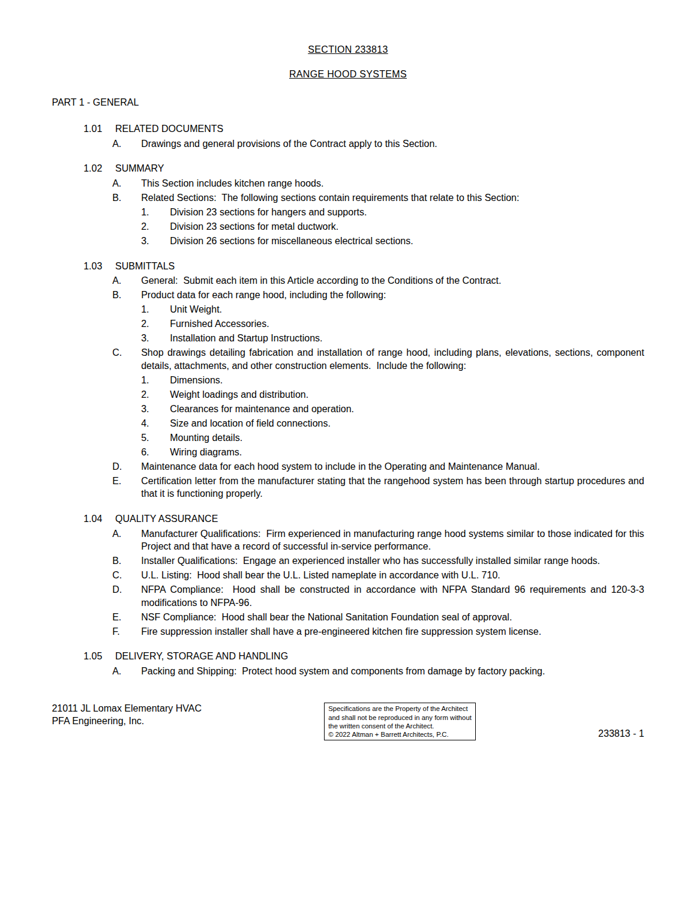SECTION 233813
RANGE HOOD SYSTEMS
PART 1 - GENERAL
1.01
RELATED DOCUMENTS
A.
Drawings and general provisions of the Contract apply to this Section.
1.02
SUMMARY
A.
This Section includes kitchen range hoods.
B.
Related Sections: The following sections contain requirements that relate to this Section:
1.
Division 23 sections for hangers and supports.
2.
Division 23 sections for metal ductwork.
3.
Division 26 sections for miscellaneous electrical sections.
1.03
SUBMITTALS
A.
General: Submit each item in this Article according to the Conditions of the Contract.
B.
Product data for each range hood, including the following:
1.
Unit Weight.
2.
Furnished Accessories.
3.
Installation and Startup Instructions.
C.
Shop drawings detailing fabrication and installation of range hood, including plans, elevations, sections, component details, attachments, and other construction elements. Include the following:
1.
Dimensions.
2.
Weight loadings and distribution.
3.
Clearances for maintenance and operation.
4.
Size and location of field connections.
5.
Mounting details.
6.
Wiring diagrams.
D.
Maintenance data for each hood system to include in the Operating and Maintenance Manual.
E.
Certification letter from the manufacturer stating that the rangehood system has been through startup procedures and that it is functioning properly.
1.04
QUALITY ASSURANCE
A.
Manufacturer Qualifications: Firm experienced in manufacturing range hood systems similar to those indicated for this Project and that have a record of successful in-service performance.
B.
Installer Qualifications: Engage an experienced installer who has successfully installed similar range hoods.
C.
U.L. Listing: Hood shall bear the U.L. Listed nameplate in accordance with U.L. 710.
D.
NFPA Compliance: Hood shall be constructed in accordance with NFPA Standard 96 requirements and 120-3-3 modifications to NFPA-96.
E.
NSF Compliance: Hood shall bear the National Sanitation Foundation seal of approval.
F.
Fire suppression installer shall have a pre-engineered kitchen fire suppression system license.
1.05
DELIVERY, STORAGE AND HANDLING
A.
Packing and Shipping: Protect hood system and components from damage by factory packing.
21011 JL Lomax Elementary HVAC
PFA Engineering, Inc.
Specifications are the Property of the Architect
and shall not be reproduced in any form without
the written consent of the Architect.
© 2022 Altman + Barrett Architects, P.C.
233813 - 1